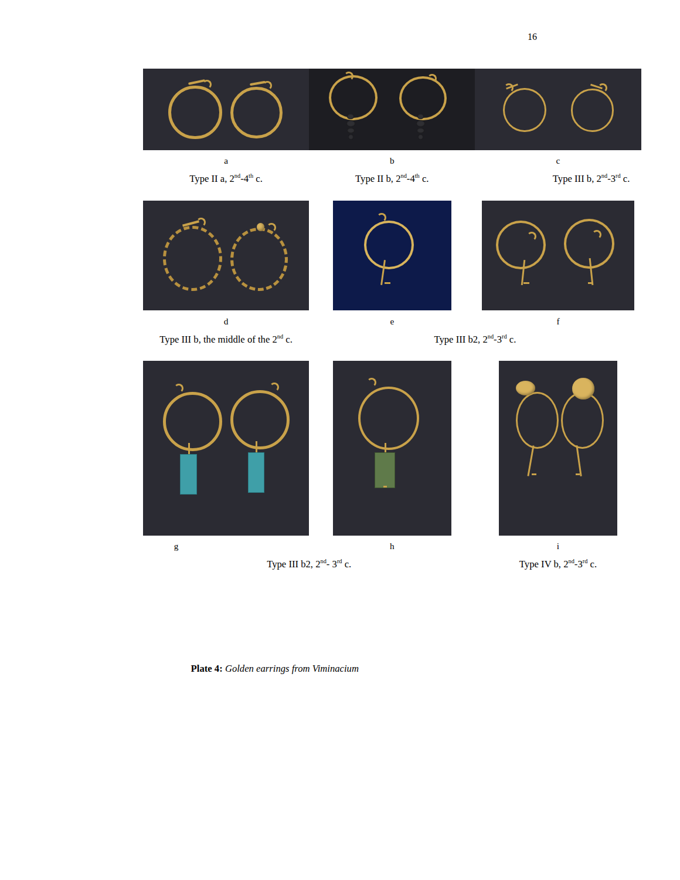16
| a | b | c |
| Type II a, 2 nd -4 th c. | Type II b, 2 nd -4 th c. | Type III b, 2 nd -3 rd c. |
| d | e | f |
| Type III b, the middle of the 2 nd c. | Type III b2, 2 nd -3 rd c. |
| g | h | i |
| Type III b2, 2 nd - 3 rd c. | Type IV b, 2 nd -3 rd c. |
Plate 4: Golden earrings from Viminacium